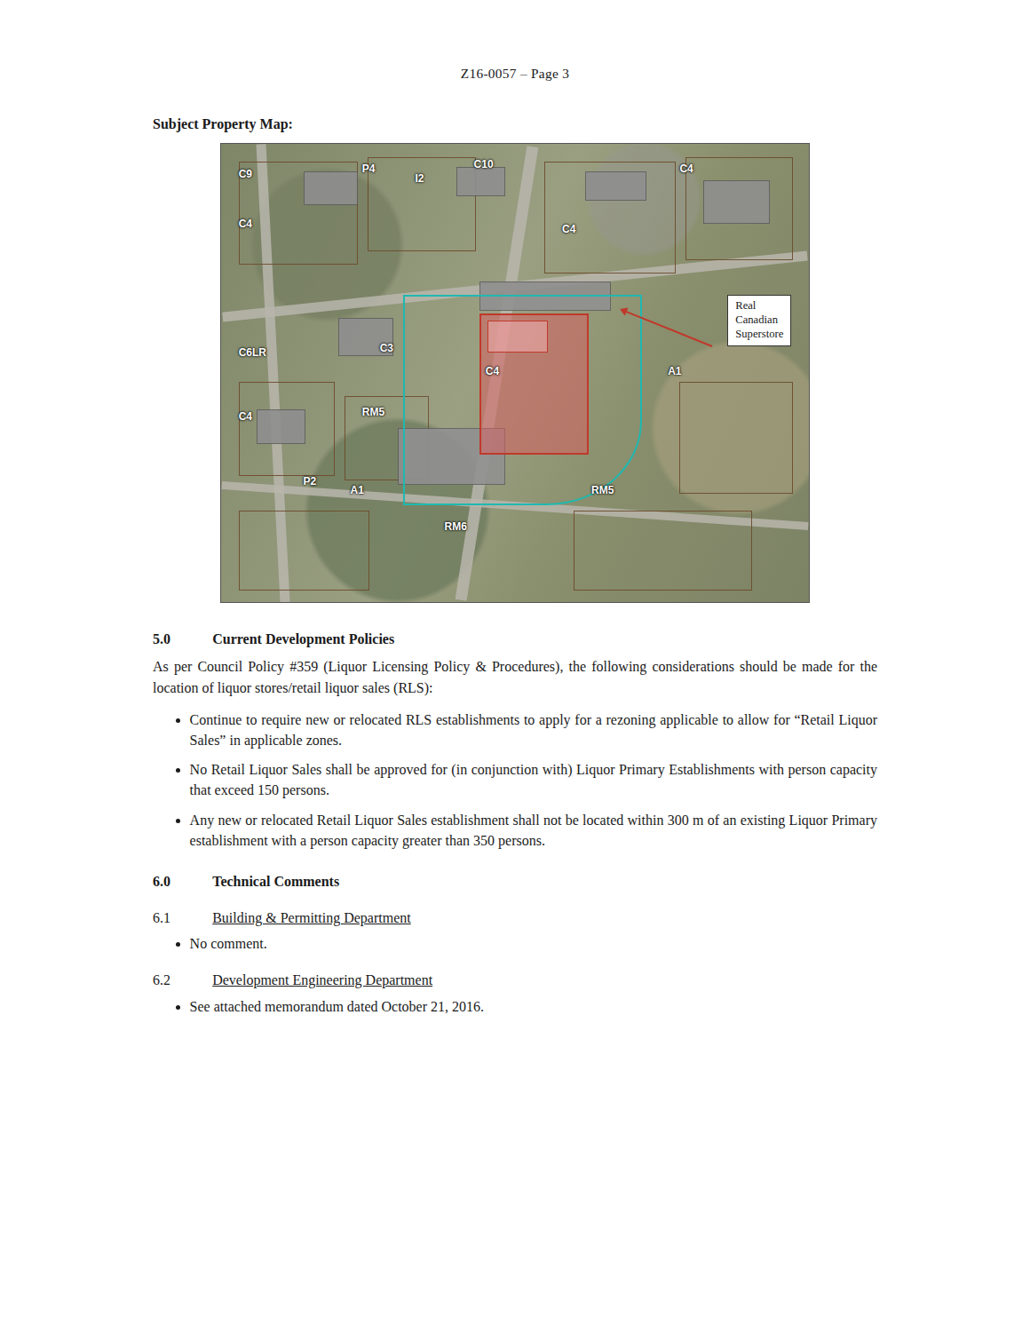Z16-0057 – Page 3
Subject Property Map:
Real
Canadian
Superstore
C9 P4 I2 C10 C4 C4 C4 C6LR C3 C4 A1 C4 RM5 P2 A1 RM6 RM5
5.0 Current Development Policies
As per Council Policy #359 (Liquor Licensing Policy & Procedures), the following considerations should be made for the location of liquor stores/retail liquor sales (RLS):
Continue to require new or relocated RLS establishments to apply for a rezoning applicable to allow for “Retail Liquor Sales” in applicable zones.
No Retail Liquor Sales shall be approved for (in conjunction with) Liquor Primary Establishments with person capacity that exceed 150 persons.
Any new or relocated Retail Liquor Sales establishment shall not be located within 300 m of an existing Liquor Primary establishment with a person capacity greater than 350 persons.
6.0 Technical Comments
6.1 Building & Permitting Department
No comment.
6.2 Development Engineering Department
See attached memorandum dated October 21, 2016.